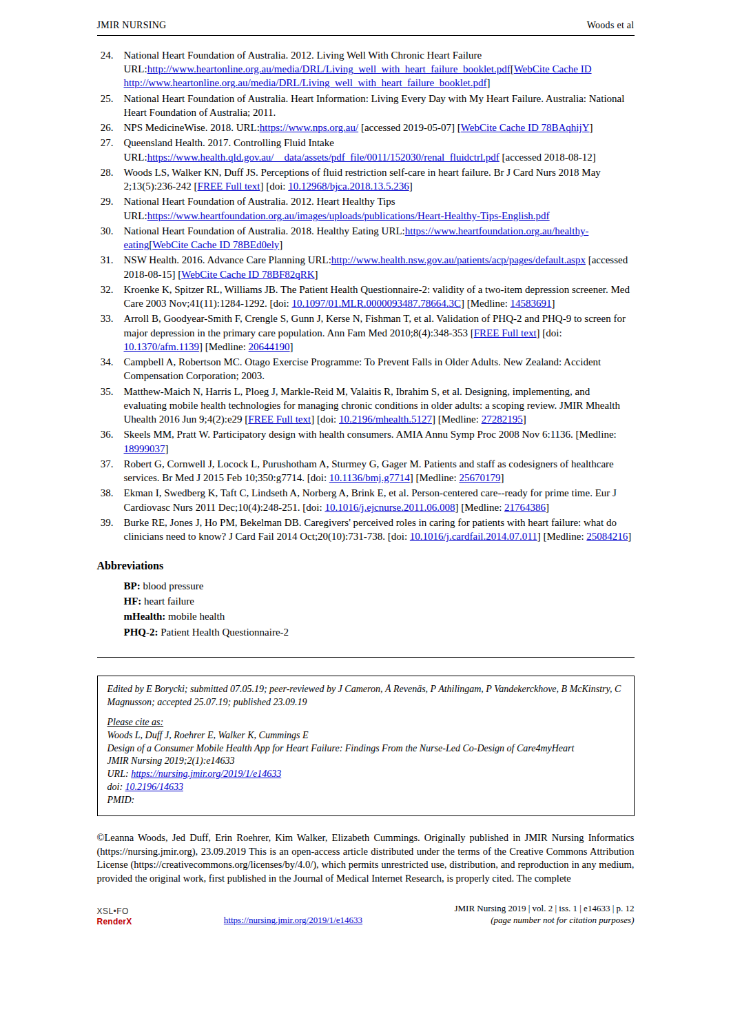JMIR Nursing
Woods et al
24. National Heart Foundation of Australia. 2012. Living Well With Chronic Heart Failure URL:http://www.heartonline.org.au/media/DRL/Living_well_with_heart_failure_booklet.pdf[WebCite Cache ID http://www.heartonline.org.au/media/DRL/Living_well_with_heart_failure_booklet.pdf]
25. National Heart Foundation of Australia. Heart Information: Living Every Day with My Heart Failure. Australia: National Heart Foundation of Australia; 2011.
26. NPS MedicineWise. 2018. URL:https://www.nps.org.au/ [accessed 2019-05-07] [WebCite Cache ID 78BAqhijY]
27. Queensland Health. 2017. Controlling Fluid Intake URL:https://www.health.qld.gov.au/__data/assets/pdf_file/0011/152030/renal_fluidctrl.pdf [accessed 2018-08-12]
28. Woods LS, Walker KN, Duff JS. Perceptions of fluid restriction self-care in heart failure. Br J Card Nurs 2018 May 2;13(5):236-242 [FREE Full text] [doi: 10.12968/bjca.2018.13.5.236]
29. National Heart Foundation of Australia. 2012. Heart Healthy Tips URL:https://www.heartfoundation.org.au/images/uploads/publications/Heart-Healthy-Tips-English.pdf
30. National Heart Foundation of Australia. 2018. Healthy Eating URL:https://www.heartfoundation.org.au/healthy-eating[WebCite Cache ID 78BEd0ely]
31. NSW Health. 2016. Advance Care Planning URL:http://www.health.nsw.gov.au/patients/acp/pages/default.aspx [accessed 2018-08-15] [WebCite Cache ID 78BF82qRK]
32. Kroenke K, Spitzer RL, Williams JB. The Patient Health Questionnaire-2: validity of a two-item depression screener. Med Care 2003 Nov;41(11):1284-1292. [doi: 10.1097/01.MLR.0000093487.78664.3C] [Medline: 14583691]
33. Arroll B, Goodyear-Smith F, Crengle S, Gunn J, Kerse N, Fishman T, et al. Validation of PHQ-2 and PHQ-9 to screen for major depression in the primary care population. Ann Fam Med 2010;8(4):348-353 [FREE Full text] [doi: 10.1370/afm.1139] [Medline: 20644190]
34. Campbell A, Robertson MC. Otago Exercise Programme: To Prevent Falls in Older Adults. New Zealand: Accident Compensation Corporation; 2003.
35. Matthew-Maich N, Harris L, Ploeg J, Markle-Reid M, Valaitis R, Ibrahim S, et al. Designing, implementing, and evaluating mobile health technologies for managing chronic conditions in older adults: a scoping review. JMIR Mhealth Uhealth 2016 Jun 9;4(2):e29 [FREE Full text] [doi: 10.2196/mhealth.5127] [Medline: 27282195]
36. Skeels MM, Pratt W. Participatory design with health consumers. AMIA Annu Symp Proc 2008 Nov 6:1136. [Medline: 18999037]
37. Robert G, Cornwell J, Locock L, Purushotham A, Sturmey G, Gager M. Patients and staff as codesigners of healthcare services. Br Med J 2015 Feb 10;350:g7714. [doi: 10.1136/bmj.g7714] [Medline: 25670179]
38. Ekman I, Swedberg K, Taft C, Lindseth A, Norberg A, Brink E, et al. Person-centered care--ready for prime time. Eur J Cardiovasc Nurs 2011 Dec;10(4):248-251. [doi: 10.1016/j.ejcnurse.2011.06.008] [Medline: 21764386]
39. Burke RE, Jones J, Ho PM, Bekelman DB. Caregivers' perceived roles in caring for patients with heart failure: what do clinicians need to know? J Card Fail 2014 Oct;20(10):731-738. [doi: 10.1016/j.cardfail.2014.07.011] [Medline: 25084216]
Abbreviations
BP: blood pressure
HF: heart failure
mHealth: mobile health
PHQ-2: Patient Health Questionnaire-2
Edited by E Borycki; submitted 07.05.19; peer-reviewed by J Cameron, Å Revenäs, P Athilingam, P Vandekerckhove, B McKinstry, C Magnusson; accepted 25.07.19; published 23.09.19
Please cite as:
Woods L, Duff J, Roehrer E, Walker K, Cummings E
Design of a Consumer Mobile Health App for Heart Failure: Findings From the Nurse-Led Co-Design of Care4myHeart
JMIR Nursing 2019;2(1):e14633
URL: https://nursing.jmir.org/2019/1/e14633
doi: 10.2196/14633
PMID:
©Leanna Woods, Jed Duff, Erin Roehrer, Kim Walker, Elizabeth Cummings. Originally published in JMIR Nursing Informatics (https://nursing.jmir.org), 23.09.2019 This is an open-access article distributed under the terms of the Creative Commons Attribution License (https://creativecommons.org/licenses/by/4.0/), which permits unrestricted use, distribution, and reproduction in any medium, provided the original work, first published in the Journal of Medical Internet Research, is properly cited. The complete
XSL•FO
RenderX
https://nursing.jmir.org/2019/1/e14633
JMIR Nursing 2019 | vol. 2 | iss. 1 | e14633 | p. 12
(page number not for citation purposes)